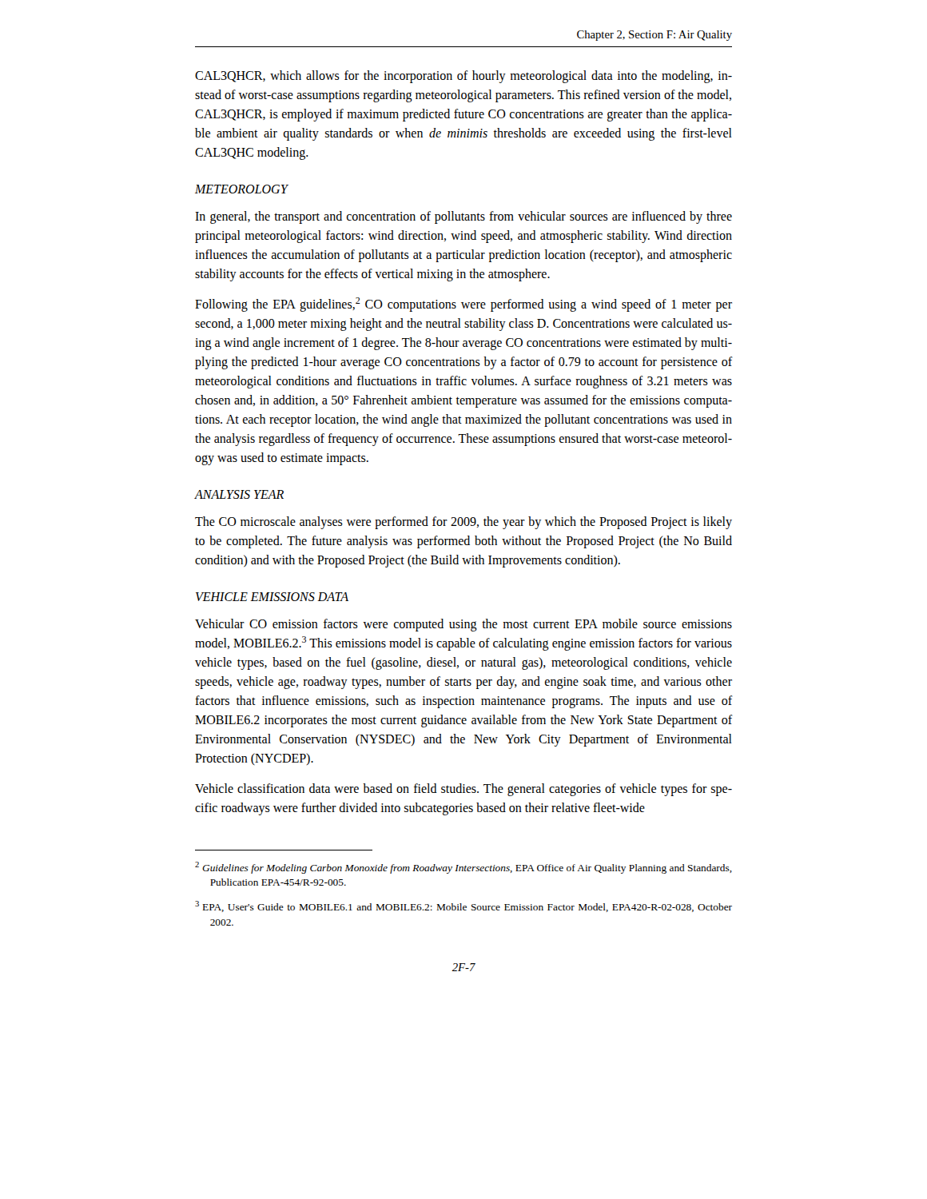Chapter 2, Section F: Air Quality
CAL3QHCR, which allows for the incorporation of hourly meteorological data into the modeling, instead of worst-case assumptions regarding meteorological parameters. This refined version of the model, CAL3QHCR, is employed if maximum predicted future CO concentrations are greater than the applicable ambient air quality standards or when de minimis thresholds are exceeded using the first-level CAL3QHC modeling.
METEOROLOGY
In general, the transport and concentration of pollutants from vehicular sources are influenced by three principal meteorological factors: wind direction, wind speed, and atmospheric stability. Wind direction influences the accumulation of pollutants at a particular prediction location (receptor), and atmospheric stability accounts for the effects of vertical mixing in the atmosphere.
Following the EPA guidelines,2 CO computations were performed using a wind speed of 1 meter per second, a 1,000 meter mixing height and the neutral stability class D. Concentrations were calculated using a wind angle increment of 1 degree. The 8-hour average CO concentrations were estimated by multiplying the predicted 1-hour average CO concentrations by a factor of 0.79 to account for persistence of meteorological conditions and fluctuations in traffic volumes. A surface roughness of 3.21 meters was chosen and, in addition, a 50° Fahrenheit ambient temperature was assumed for the emissions computations. At each receptor location, the wind angle that maximized the pollutant concentrations was used in the analysis regardless of frequency of occurrence. These assumptions ensured that worst-case meteorology was used to estimate impacts.
ANALYSIS YEAR
The CO microscale analyses were performed for 2009, the year by which the Proposed Project is likely to be completed. The future analysis was performed both without the Proposed Project (the No Build condition) and with the Proposed Project (the Build with Improvements condition).
VEHICLE EMISSIONS DATA
Vehicular CO emission factors were computed using the most current EPA mobile source emissions model, MOBILE6.2.3 This emissions model is capable of calculating engine emission factors for various vehicle types, based on the fuel (gasoline, diesel, or natural gas), meteorological conditions, vehicle speeds, vehicle age, roadway types, number of starts per day, and engine soak time, and various other factors that influence emissions, such as inspection maintenance programs. The inputs and use of MOBILE6.2 incorporates the most current guidance available from the New York State Department of Environmental Conservation (NYSDEC) and the New York City Department of Environmental Protection (NYCDEP).
Vehicle classification data were based on field studies. The general categories of vehicle types for specific roadways were further divided into subcategories based on their relative fleet-wide
2 Guidelines for Modeling Carbon Monoxide from Roadway Intersections, EPA Office of Air Quality Planning and Standards, Publication EPA-454/R-92-005.
3 EPA, User's Guide to MOBILE6.1 and MOBILE6.2: Mobile Source Emission Factor Model, EPA420-R-02-028, October 2002.
2F-7